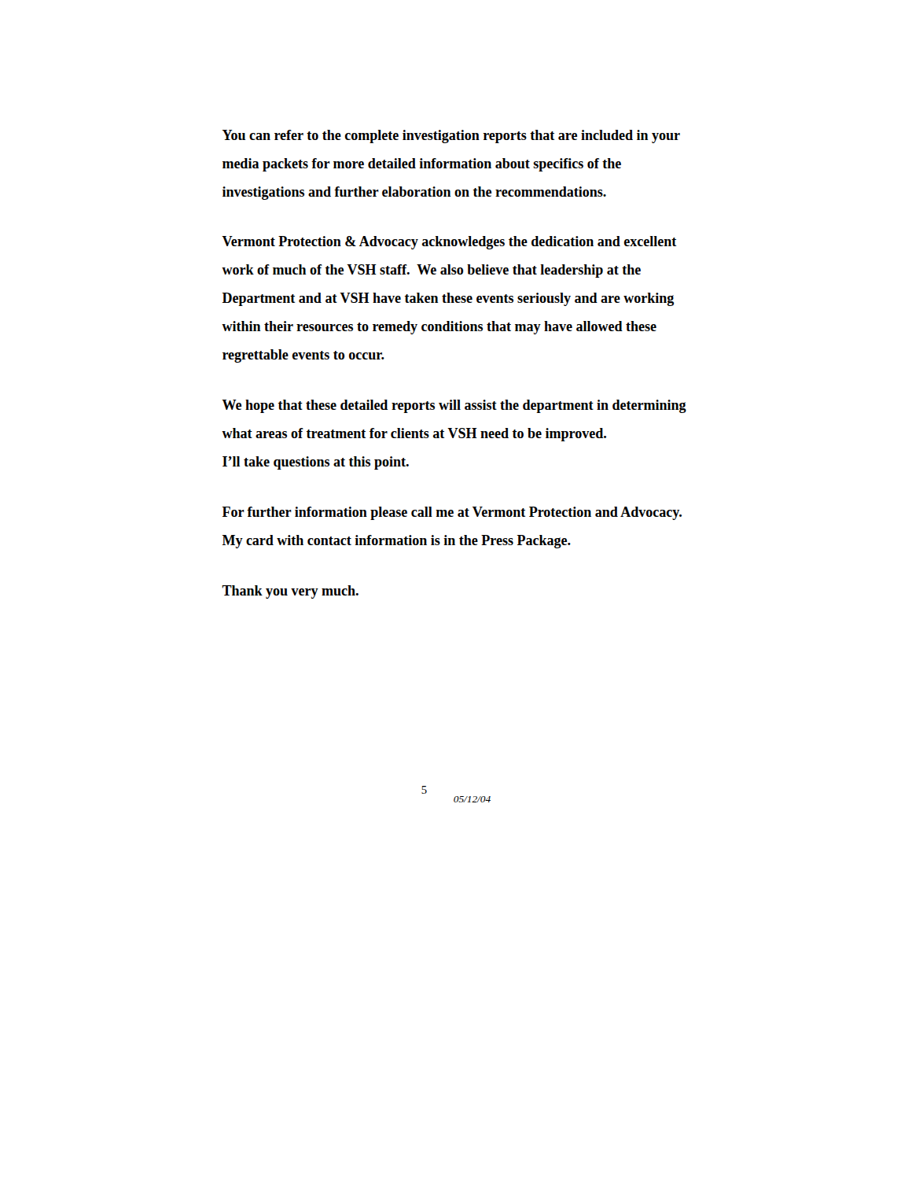You can refer to the complete investigation reports that are included in your media packets for more detailed information about specifics of the investigations and further elaboration on the recommendations.
Vermont Protection & Advocacy acknowledges the dedication and excellent work of much of the VSH staff. We also believe that leadership at the Department and at VSH have taken these events seriously and are working within their resources to remedy conditions that may have allowed these regrettable events to occur.
We hope that these detailed reports will assist the department in determining what areas of treatment for clients at VSH need to be improved.
I’ll take questions at this point.
For further information please call me at Vermont Protection and Advocacy. My card with contact information is in the Press Package.
Thank you very much.
505/12/04